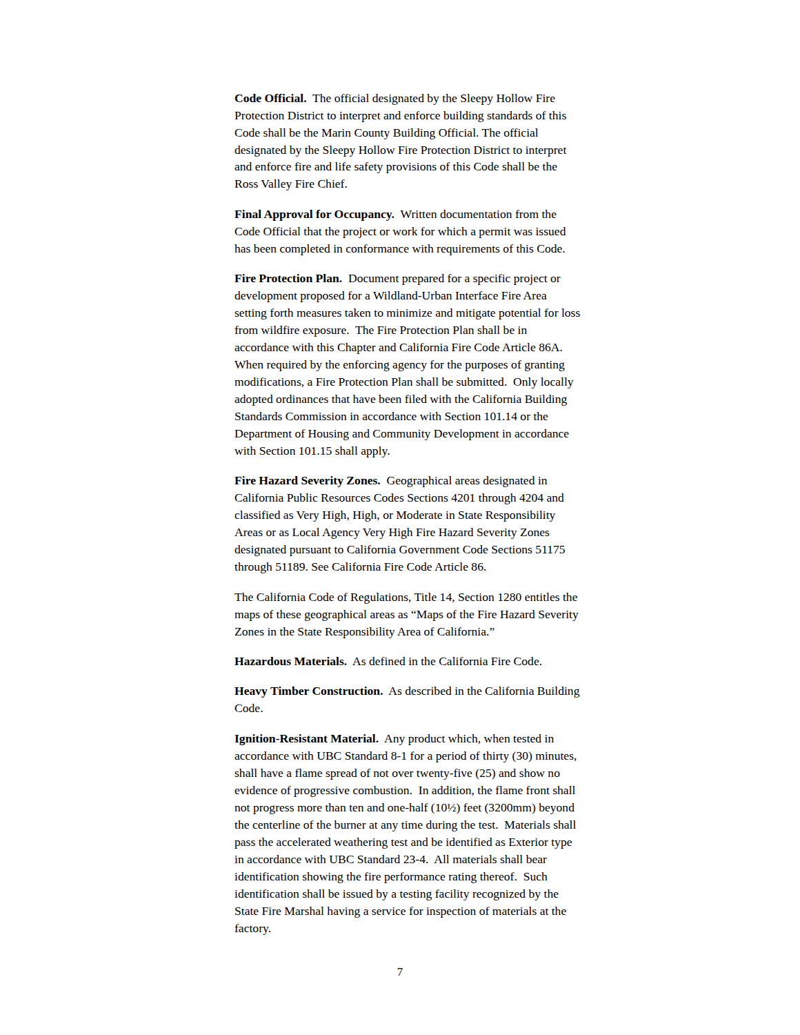Code Official. The official designated by the Sleepy Hollow Fire Protection District to interpret and enforce building standards of this Code shall be the Marin County Building Official. The official designated by the Sleepy Hollow Fire Protection District to interpret and enforce fire and life safety provisions of this Code shall be the Ross Valley Fire Chief.
Final Approval for Occupancy. Written documentation from the Code Official that the project or work for which a permit was issued has been completed in conformance with requirements of this Code.
Fire Protection Plan. Document prepared for a specific project or development proposed for a Wildland-Urban Interface Fire Area setting forth measures taken to minimize and mitigate potential for loss from wildfire exposure. The Fire Protection Plan shall be in accordance with this Chapter and California Fire Code Article 86A. When required by the enforcing agency for the purposes of granting modifications, a Fire Protection Plan shall be submitted. Only locally adopted ordinances that have been filed with the California Building Standards Commission in accordance with Section 101.14 or the Department of Housing and Community Development in accordance with Section 101.15 shall apply.
Fire Hazard Severity Zones. Geographical areas designated in California Public Resources Codes Sections 4201 through 4204 and classified as Very High, High, or Moderate in State Responsibility Areas or as Local Agency Very High Fire Hazard Severity Zones designated pursuant to California Government Code Sections 51175 through 51189. See California Fire Code Article 86.
The California Code of Regulations, Title 14, Section 1280 entitles the maps of these geographical areas as “Maps of the Fire Hazard Severity Zones in the State Responsibility Area of California.”
Hazardous Materials. As defined in the California Fire Code.
Heavy Timber Construction. As described in the California Building Code.
Ignition-Resistant Material. Any product which, when tested in accordance with UBC Standard 8-1 for a period of thirty (30) minutes, shall have a flame spread of not over twenty-five (25) and show no evidence of progressive combustion. In addition, the flame front shall not progress more than ten and one-half (10½) feet (3200mm) beyond the centerline of the burner at any time during the test. Materials shall pass the accelerated weathering test and be identified as Exterior type in accordance with UBC Standard 23-4. All materials shall bear identification showing the fire performance rating thereof. Such identification shall be issued by a testing facility recognized by the State Fire Marshal having a service for inspection of materials at the factory.
7